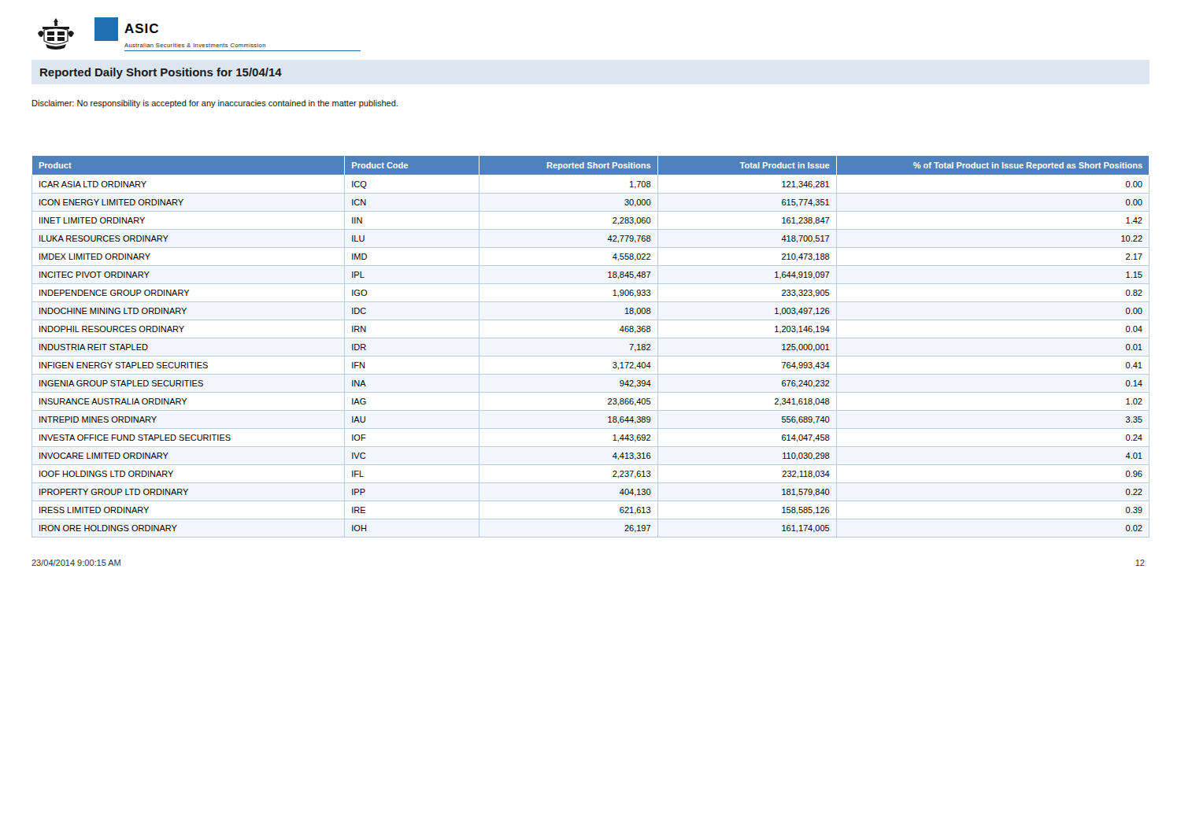ASIC
Australian Securities & Investments Commission
Reported Daily Short Positions for 15/04/14
Disclaimer: No responsibility is accepted for any inaccuracies contained in the matter published.
| Product | Product Code | Reported Short Positions | Total Product in Issue | % of Total Product in Issue Reported as Short Positions |
| --- | --- | --- | --- | --- |
| ICAR ASIA LTD ORDINARY | ICQ | 1,708 | 121,346,281 | 0.00 |
| ICON ENERGY LIMITED ORDINARY | ICN | 30,000 | 615,774,351 | 0.00 |
| IINET LIMITED ORDINARY | IIN | 2,283,060 | 161,238,847 | 1.42 |
| ILUKA RESOURCES ORDINARY | ILU | 42,779,768 | 418,700,517 | 10.22 |
| IMDEX LIMITED ORDINARY | IMD | 4,558,022 | 210,473,188 | 2.17 |
| INCITEC PIVOT ORDINARY | IPL | 18,845,487 | 1,644,919,097 | 1.15 |
| INDEPENDENCE GROUP ORDINARY | IGO | 1,906,933 | 233,323,905 | 0.82 |
| INDOCHINE MINING LTD ORDINARY | IDC | 18,008 | 1,003,497,126 | 0.00 |
| INDOPHIL RESOURCES ORDINARY | IRN | 468,368 | 1,203,146,194 | 0.04 |
| INDUSTRIA REIT STAPLED | IDR | 7,182 | 125,000,001 | 0.01 |
| INFIGEN ENERGY STAPLED SECURITIES | IFN | 3,172,404 | 764,993,434 | 0.41 |
| INGENIA GROUP STAPLED SECURITIES | INA | 942,394 | 676,240,232 | 0.14 |
| INSURANCE AUSTRALIA ORDINARY | IAG | 23,866,405 | 2,341,618,048 | 1.02 |
| INTREPID MINES ORDINARY | IAU | 18,644,389 | 556,689,740 | 3.35 |
| INVESTA OFFICE FUND STAPLED SECURITIES | IOF | 1,443,692 | 614,047,458 | 0.24 |
| INVOCARE LIMITED ORDINARY | IVC | 4,413,316 | 110,030,298 | 4.01 |
| IOOF HOLDINGS LTD ORDINARY | IFL | 2,237,613 | 232,118,034 | 0.96 |
| IPROPERTY GROUP LTD ORDINARY | IPP | 404,130 | 181,579,840 | 0.22 |
| IRESS LIMITED ORDINARY | IRE | 621,613 | 158,585,126 | 0.39 |
| IRON ORE HOLDINGS ORDINARY | IOH | 26,197 | 161,174,005 | 0.02 |
23/04/2014 9:00:15 AM
12